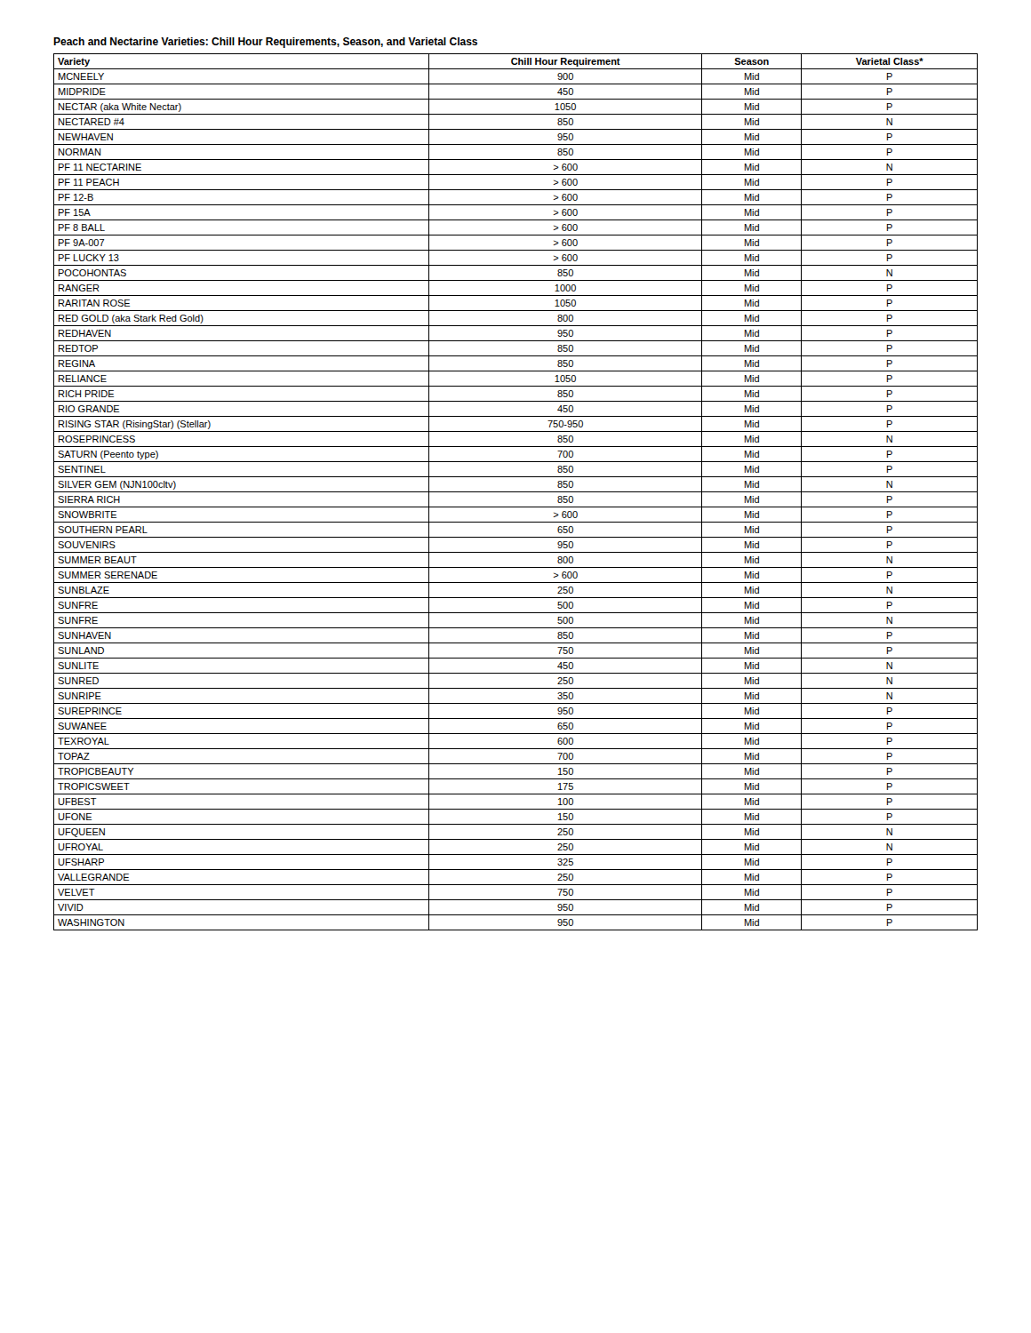Peach and Nectarine Varieties: Chill Hour Requirements, Season, and Varietal Class
| Variety | Chill Hour Requirement | Season | Varietal Class* |
| --- | --- | --- | --- |
| MCNEELY | 900 | Mid | P |
| MIDPRIDE | 450 | Mid | P |
| NECTAR (aka White Nectar) | 1050 | Mid | P |
| NECTARED #4 | 850 | Mid | N |
| NEWHAVEN | 950 | Mid | P |
| NORMAN | 850 | Mid | P |
| PF 11 NECTARINE | > 600 | Mid | N |
| PF 11 PEACH | > 600 | Mid | P |
| PF 12-B | > 600 | Mid | P |
| PF 15A | > 600 | Mid | P |
| PF 8 BALL | > 600 | Mid | P |
| PF 9A-007 | > 600 | Mid | P |
| PF LUCKY 13 | > 600 | Mid | P |
| POCOHONTAS | 850 | Mid | N |
| RANGER | 1000 | Mid | P |
| RARITAN ROSE | 1050 | Mid | P |
| RED GOLD (aka Stark Red Gold) | 800 | Mid | P |
| REDHAVEN | 950 | Mid | P |
| REDTOP | 850 | Mid | P |
| REGINA | 850 | Mid | P |
| RELIANCE | 1050 | Mid | P |
| RICH PRIDE | 850 | Mid | P |
| RIO GRANDE | 450 | Mid | P |
| RISING STAR (RisingStar) (Stellar) | 750-950 | Mid | P |
| ROSEPRINCESS | 850 | Mid | N |
| SATURN (Peento type) | 700 | Mid | P |
| SENTINEL | 850 | Mid | P |
| SILVER GEM (NJN100cltv) | 850 | Mid | N |
| SIERRA RICH | 850 | Mid | P |
| SNOWBRITE | > 600 | Mid | P |
| SOUTHERN PEARL | 650 | Mid | P |
| SOUVENIRS | 950 | Mid | P |
| SUMMER BEAUT | 800 | Mid | N |
| SUMMER SERENADE | > 600 | Mid | P |
| SUNBLAZE | 250 | Mid | N |
| SUNFRE | 500 | Mid | P |
| SUNFRE | 500 | Mid | N |
| SUNHAVEN | 850 | Mid | P |
| SUNLAND | 750 | Mid | P |
| SUNLITE | 450 | Mid | N |
| SUNRED | 250 | Mid | N |
| SUNRIPE | 350 | Mid | N |
| SUREPRINCE | 950 | Mid | P |
| SUWANEE | 650 | Mid | P |
| TEXROYAL | 600 | Mid | P |
| TOPAZ | 700 | Mid | P |
| TROPICBEAUTY | 150 | Mid | P |
| TROPICSWEET | 175 | Mid | P |
| UFBEST | 100 | Mid | P |
| UFONE | 150 | Mid | P |
| UFQUEEN | 250 | Mid | N |
| UFROYAL | 250 | Mid | N |
| UFSHARP | 325 | Mid | P |
| VALLEGRANDE | 250 | Mid | P |
| VELVET | 750 | Mid | P |
| VIVID | 950 | Mid | P |
| WASHINGTON | 950 | Mid | P |